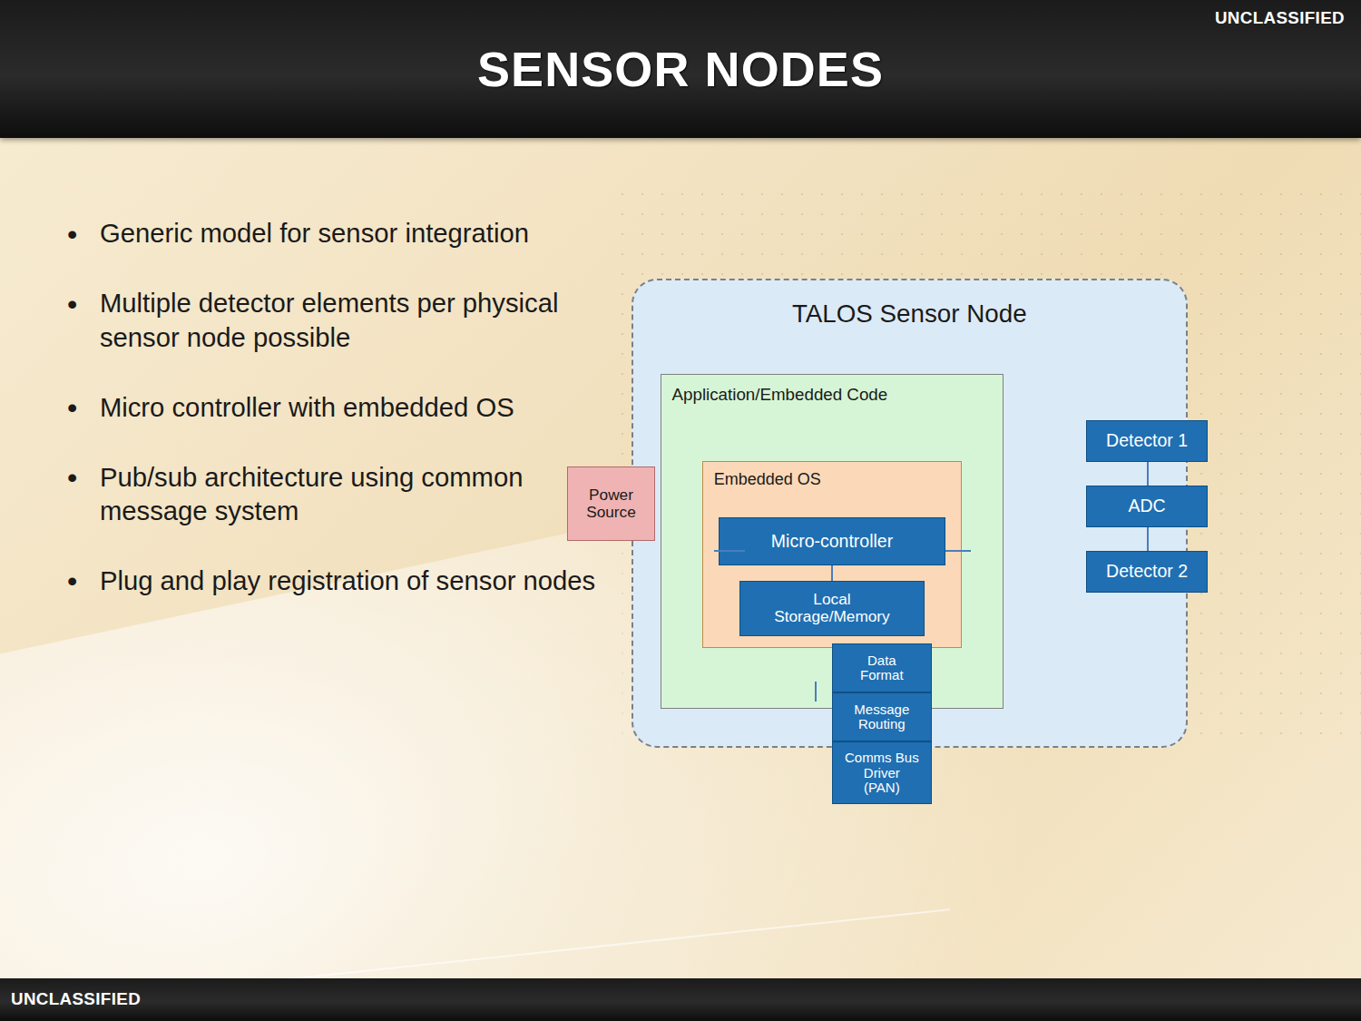SENSOR NODES
UNCLASSIFIED
Generic model for sensor integration
Multiple detector elements per physical sensor node possible
Micro controller with embedded OS
Pub/sub architecture using common message system
Plug and play registration of sensor nodes
TALOS Sensor Node
Power
Source
Application/Embedded Code
Embedded OS
Micro-controller
Local
Storage/Memory
Detector 1
ADC
Detector 2
Data
Format
Message
Routing
Comms Bus
Driver
(PAN)
UNCLASSIFIED